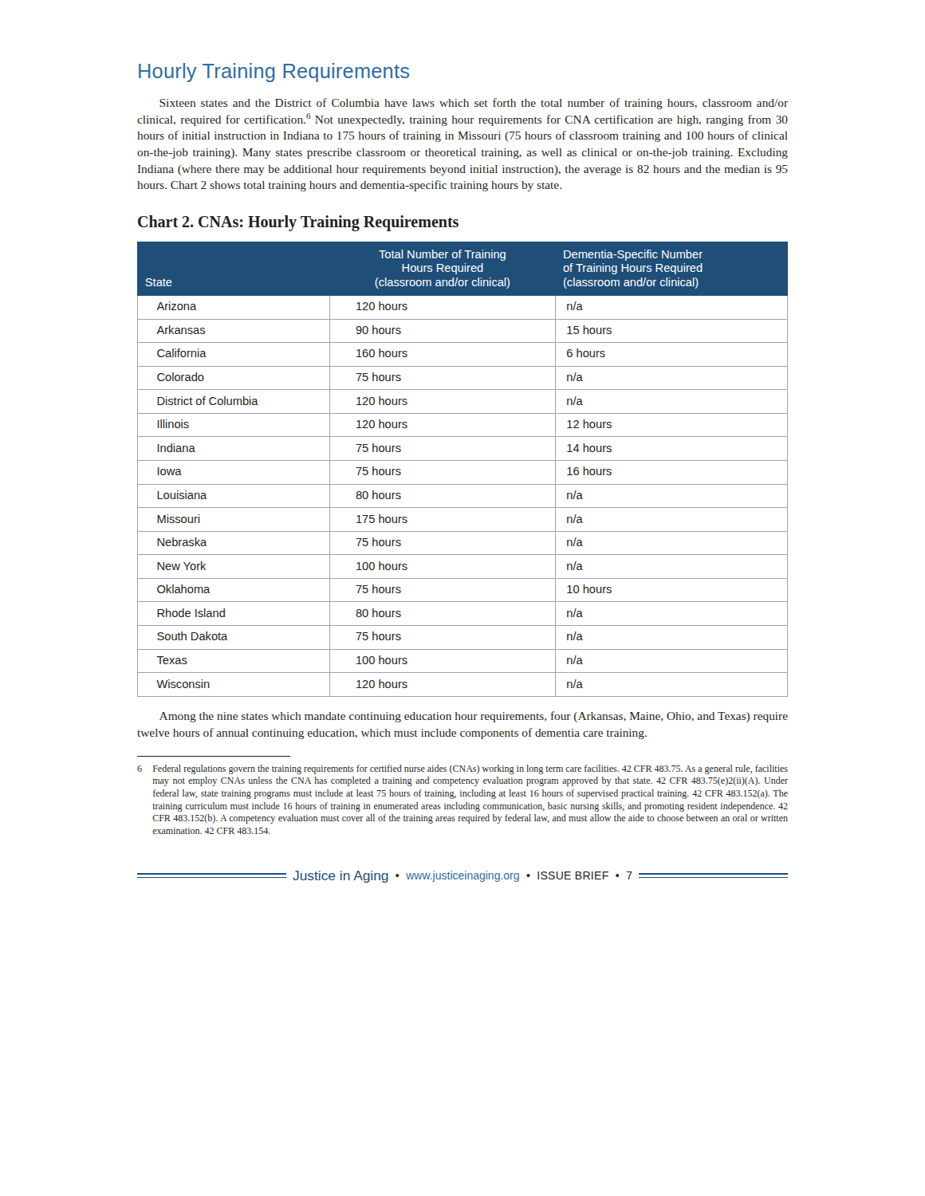Hourly Training Requirements
Sixteen states and the District of Columbia have laws which set forth the total number of training hours, classroom and/or clinical, required for certification.6 Not unexpectedly, training hour requirements for CNA certification are high, ranging from 30 hours of initial instruction in Indiana to 175 hours of training in Missouri (75 hours of classroom training and 100 hours of clinical on-the-job training). Many states prescribe classroom or theoretical training, as well as clinical or on-the-job training. Excluding Indiana (where there may be additional hour requirements beyond initial instruction), the average is 82 hours and the median is 95 hours. Chart 2 shows total training hours and dementia-specific training hours by state.
Chart 2. CNAs: Hourly Training Requirements
| State | Total Number of Training Hours Required (classroom and/or clinical) | Dementia-Specific Number of Training Hours Required (classroom and/or clinical) |
| --- | --- | --- |
| Arizona | 120 hours | n/a |
| Arkansas | 90 hours | 15 hours |
| California | 160 hours | 6 hours |
| Colorado | 75 hours | n/a |
| District of Columbia | 120 hours | n/a |
| Illinois | 120 hours | 12 hours |
| Indiana | 75 hours | 14 hours |
| Iowa | 75 hours | 16 hours |
| Louisiana | 80 hours | n/a |
| Missouri | 175 hours | n/a |
| Nebraska | 75 hours | n/a |
| New York | 100 hours | n/a |
| Oklahoma | 75 hours | 10 hours |
| Rhode Island | 80 hours | n/a |
| South Dakota | 75 hours | n/a |
| Texas | 100 hours | n/a |
| Wisconsin | 120 hours | n/a |
Among the nine states which mandate continuing education hour requirements, four (Arkansas, Maine, Ohio, and Texas) require twelve hours of annual continuing education, which must include components of dementia care training.
6 Federal regulations govern the training requirements for certified nurse aides (CNAs) working in long term care facilities. 42 CFR 483.75. As a general rule, facilities may not employ CNAs unless the CNA has completed a training and competency evaluation program approved by that state. 42 CFR 483.75(e)2(ii)(A). Under federal law, state training programs must include at least 75 hours of training, including at least 16 hours of supervised practical training. 42 CFR 483.152(a). The training curriculum must include 16 hours of training in enumerated areas including communication, basic nursing skills, and promoting resident independence. 42 CFR 483.152(b). A competency evaluation must cover all of the training areas required by federal law, and must allow the aide to choose between an oral or written examination. 42 CFR 483.154.
Justice in Aging • www.justiceinaging.org • ISSUE BRIEF • 7